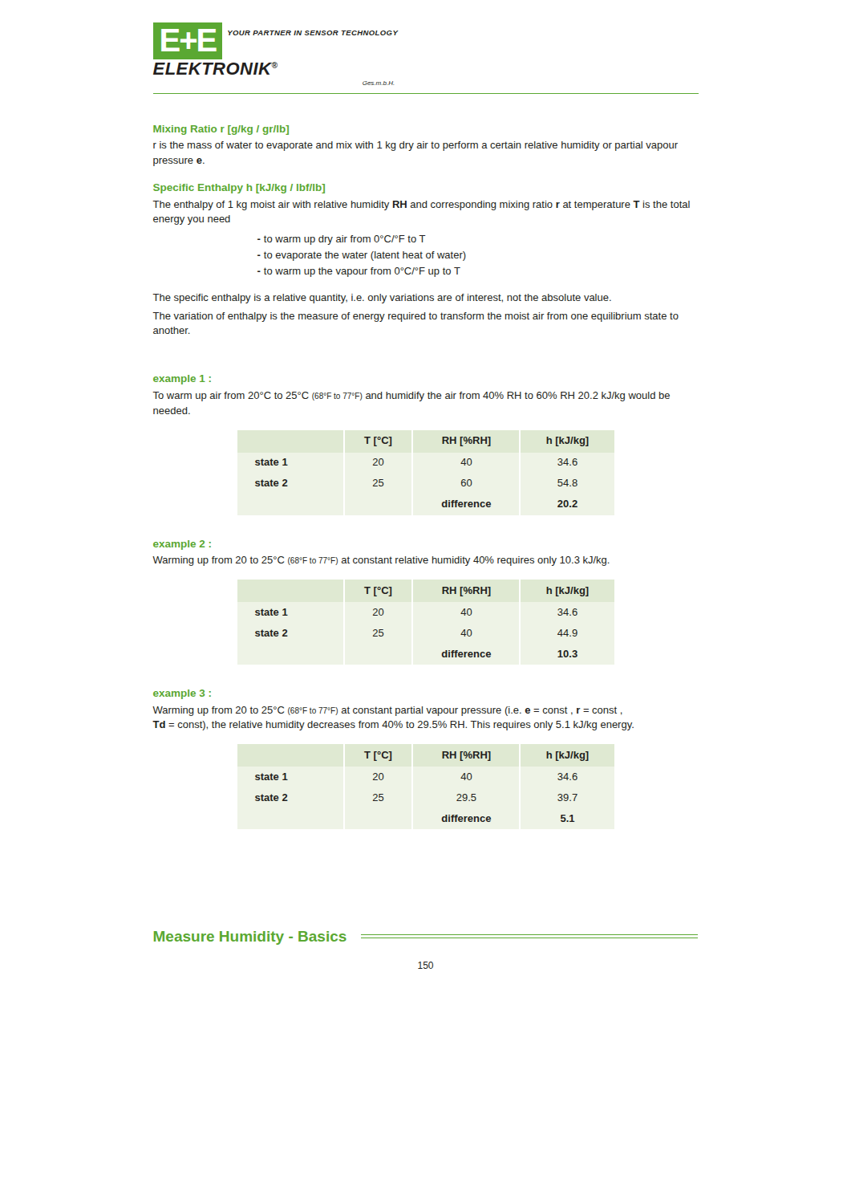E+E YOUR PARTNER IN SENSOR TECHNOLOGY
ELEKTRONIK®
Ges.m.b.H.
Mixing Ratio r [g/kg / gr/lb]
r is the mass of water to evaporate and mix with 1 kg dry air to perform a certain relative humidity or partial vapour pressure e.
Specific Enthalpy h [kJ/kg / lbf/lb]
The enthalpy of 1 kg moist air with relative humidity RH and corresponding mixing ratio r at temperature T is the total energy you need
-to warm up dry air from 0°C/°F to T
-to evaporate the water (latent heat of water)
-to warm up the vapour from 0°C/°F up to T
The specific enthalpy is a relative quantity, i.e. only variations are of interest, not the absolute value.
The variation of enthalpy is the measure of energy required to transform the moist air from one equilibrium state to another.
example 1 :
To warm up air from 20°C to 25°C (68°F to 77°F) and humidify the air from 40% RH to 60% RH 20.2 kJ/kg would be needed.
| | T [°C] | RH [%RH] | h [kJ/kg] |
| --- | --- | --- | --- |
| state 1 | 20 | 40 | 34.6 |
| state 2 | 25 | 60 | 54.8 |
| | | difference | 20.2 |
example 2 :
Warming up from 20 to 25°C (68°F to 77°F) at constant relative humidity 40% requires only 10.3 kJ/kg.
| | T [°C] | RH [%RH] | h [kJ/kg] |
| --- | --- | --- | --- |
| state 1 | 20 | 40 | 34.6 |
| state 2 | 25 | 40 | 44.9 |
| | | difference | 10.3 |
example 3 :
Warming up from 20 to 25°C (68°F to 77°F) at constant partial vapour pressure (i.e. e = const , r = const ,
Td = const), the relative humidity decreases from 40% to 29.5% RH. This requires only 5.1 kJ/kg energy.
| | T [°C] | RH [%RH] | h [kJ/kg] |
| --- | --- | --- | --- |
| state 1 | 20 | 40 | 34.6 |
| state 2 | 25 | 29.5 | 39.7 |
| | | difference | 5.1 |
Measure Humidity - Basics
150